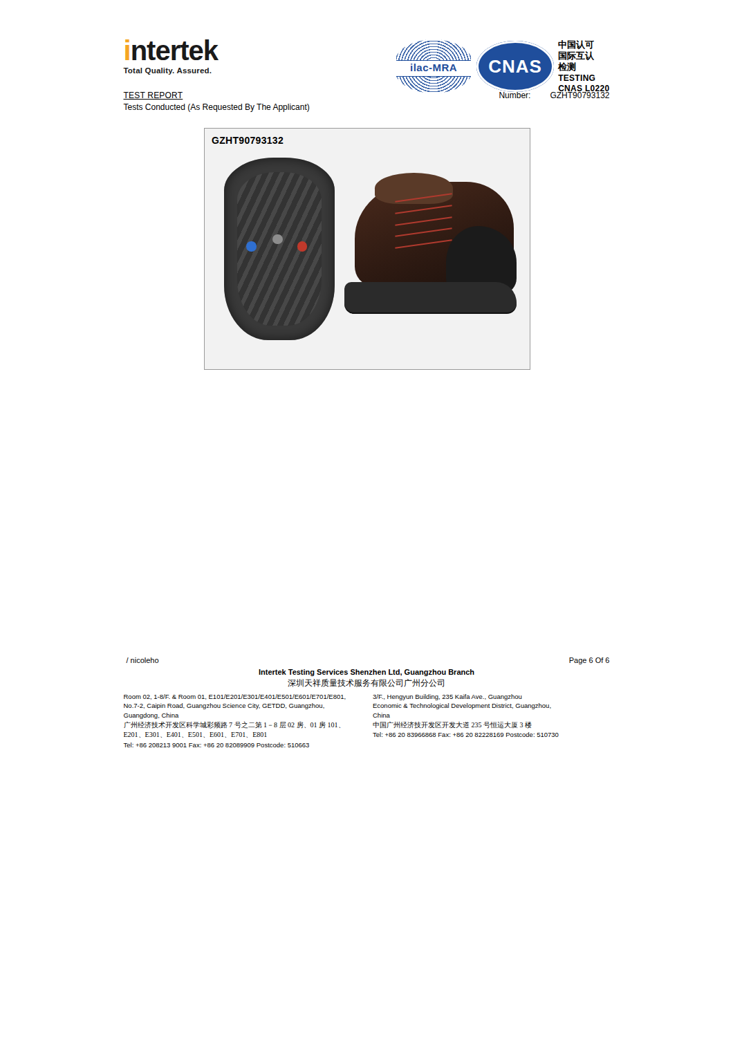intertek
Total Quality. Assured.
ilac-MRA
CNAS
中国认可
国际互认
检测
TESTING
CNAS L0220
TEST REPORT
Tests Conducted (As Requested By The Applicant)
Number: GZHT90793132
GZHT90793132
/ nicoleho
Page 6 Of 6
Intertek Testing Services Shenzhen Ltd, Guangzhou Branch
深圳天祥质量技术服务有限公司广州分公司
Room 02, 1-8/F. & Room 01, E101/E201/E301/E401/E501/E601/E701/E801,
No.7-2, Caipin Road, Guangzhou Science City, GETDD, Guangzhou, Guangdong, China
广州经济技术开发区科学城彩频路 7 号之二第 1－8 层 02 房、01 房 101、
E201、E301、E401、E501、E601、E701、E801
Tel: +86 208213 9001 Fax: +86 20 82089909 Postcode: 510663
3/F., Hengyun Building, 235 Kaifa Ave., Guangzhou
Economic & Technological Development District, Guangzhou,
China
中国广州经济技开发区开发大道 235 号恒运大厦 3 楼
Tel: +86 20 83966868 Fax: +86 20 82228169 Postcode: 510730